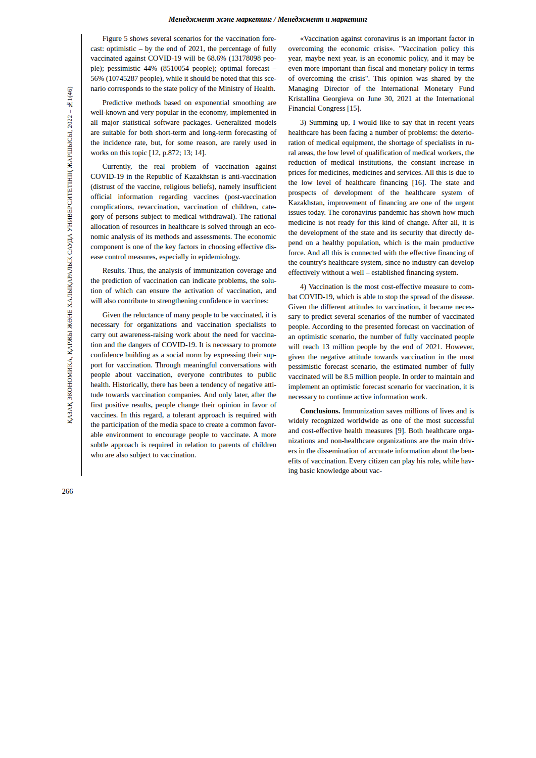Менеджмент және маркетинг / Менеджмент и маркетинг
ҚАЗАҚ ЭКОНОМИКА, ҚАРЖЫ ЖӘНЕ ХАЛЫҚАРАЛЫҚ САУДА УНИВЕРСИТЕТІНІҢ ЖАРШЫСЫ, 2022 – №1(46)
Figure 5 shows several scenarios for the vaccination forecast: optimistic – by the end of 2021, the percentage of fully vaccinated against COVID-19 will be 68.6% (13178098 people); pessimistic 44% (8510054 people); optimal forecast – 56% (10745287 people), while it should be noted that this scenario corresponds to the state policy of the Ministry of Health.
Predictive methods based on exponential smoothing are well-known and very popular in the economy, implemented in all major statistical software packages. Generalized models are suitable for both short-term and long-term forecasting of the incidence rate, but, for some reason, are rarely used in works on this topic [12, p.872; 13; 14].
Currently, the real problem of vaccination against COVID-19 in the Republic of Kazakhstan is anti-vaccination (distrust of the vaccine, religious beliefs), namely insufficient official information regarding vaccines (post-vaccination complications, revaccination, vaccination of children, category of persons subject to medical withdrawal). The rational allocation of resources in healthcare is solved through an economic analysis of its methods and assessments. The economic component is one of the key factors in choosing effective disease control measures, especially in epidemiology.
Results. Thus, the analysis of immunization coverage and the prediction of vaccination can indicate problems, the solution of which can ensure the activation of vaccination, and will also contribute to strengthening confidence in vaccines:
Given the reluctance of many people to be vaccinated, it is necessary for organizations and vaccination specialists to carry out awareness-raising work about the need for vaccination and the dangers of COVID-19. It is necessary to promote confidence building as a social norm by expressing their support for vaccination. Through meaningful conversations with people about vaccination, everyone contributes to public health. Historically, there has been a tendency of negative attitude towards vaccination companies. And only later, after the first positive results, people change their opinion in favor of vaccines. In this regard, a tolerant approach is required with the participation of the media space to create a common favorable environment to encourage people to vaccinate. A more subtle approach is required in relation to parents of children who are also subject to vaccination.
«Vaccination against coronavirus is an important factor in overcoming the economic crisis». "Vaccination policy this year, maybe next year, is an economic policy, and it may be even more important than fiscal and monetary policy in terms of overcoming the crisis". This opinion was shared by the Managing Director of the International Monetary Fund Kristallina Georgieva on June 30, 2021 at the International Financial Congress [15].
3) Summing up, I would like to say that in recent years healthcare has been facing a number of problems: the deterioration of medical equipment, the shortage of specialists in rural areas, the low level of qualification of medical workers, the reduction of medical institutions, the constant increase in prices for medicines, medicines and services. All this is due to the low level of healthcare financing [16]. The state and prospects of development of the healthcare system of Kazakhstan, improvement of financing are one of the urgent issues today. The coronavirus pandemic has shown how much medicine is not ready for this kind of change. After all, it is the development of the state and its security that directly depend on a healthy population, which is the main productive force. And all this is connected with the effective financing of the country's healthcare system, since no industry can develop effectively without a well – established financing system.
4) Vaccination is the most cost-effective measure to combat COVID-19, which is able to stop the spread of the disease. Given the different attitudes to vaccination, it became necessary to predict several scenarios of the number of vaccinated people. According to the presented forecast on vaccination of an optimistic scenario, the number of fully vaccinated people will reach 13 million people by the end of 2021. However, given the negative attitude towards vaccination in the most pessimistic forecast scenario, the estimated number of fully vaccinated will be 8.5 million people. In order to maintain and implement an optimistic forecast scenario for vaccination, it is necessary to continue active information work.
Conclusions. Immunization saves millions of lives and is widely recognized worldwide as one of the most successful and cost-effective health measures [9]. Both healthcare organizations and non-healthcare organizations are the main drivers in the dissemination of accurate information about the benefits of vaccination. Every citizen can play his role, while having basic knowledge about vac-
266